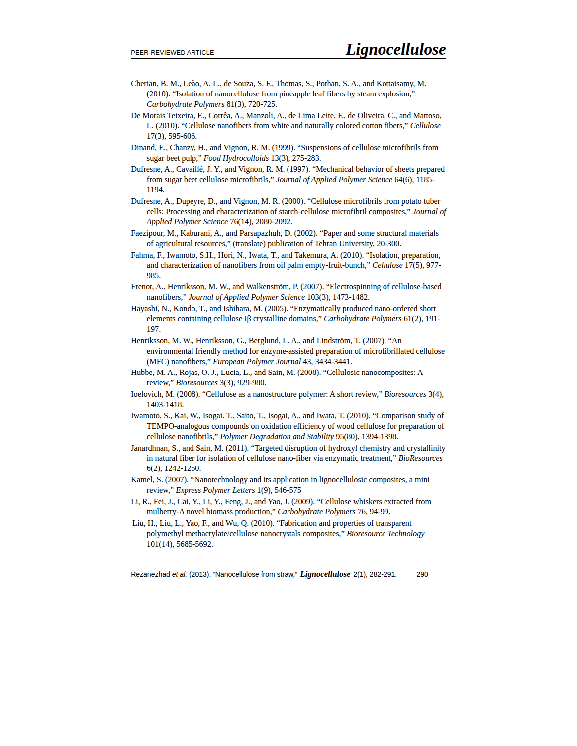PEER-REVIEWED ARTICLE Lignocellulose
Cherian, B. M., Leão, A. L., de Souza, S. F., Thomas, S., Pothan, S. A., and Kottaisamy, M. (2010). “Isolation of nanocellulose from pineapple leaf fibers by steam explosion,” Carbohydrate Polymers 81(3), 720-725.
De Morais Teixeira, E., Corrêa, A., Manzoli, A., de Lima Leite, F., de Oliveira, C., and Mattoso, L. (2010). “Cellulose nanofibers from white and naturally colored cotton fibers,” Cellulose 17(3), 595-606.
Dinand, E., Chanzy, H., and Vignon, R. M. (1999). “Suspensions of cellulose microfibrils from sugar beet pulp,” Food Hydrocolloids 13(3), 275-283.
Dufresne, A., Cavaillé, J. Y., and Vignon, R. M. (1997). “Mechanical behavior of sheets prepared from sugar beet cellulose microfibrils,” Journal of Applied Polymer Science 64(6), 1185-1194.
Dufresne, A., Dupeyre, D., and Vignon, M. R. (2000). “Cellulose microfibrils from potato tuber cells: Processing and characterization of starch-cellulose microfibril composites,” Journal of Applied Polymer Science 76(14), 2080-2092.
Faezipour, M., Kaburani, A., and Parsapazhuh, D. (2002). “Paper and some structural materials of agricultural resources,” (translate) publication of Tehran University, 20-300.
Fahma, F., Iwamoto, S.H., Hori, N., Iwata, T., and Takemura, A. (2010). “Isolation, preparation, and characterization of nanofibers from oil palm empty-fruit-bunch,” Cellulose 17(5), 977-985.
Frenot, A., Henriksson, M. W., and Walkenström, P. (2007). “Electrospinning of cellulose-based nanofibers,” Journal of Applied Polymer Science 103(3), 1473-1482.
Hayashi, N., Kondo, T., and Ishihara, M. (2005). “Enzymatically produced nano-ordered short elements containing cellulose Iβ crystalline domains,” Carbohydrate Polymers 61(2), 191-197.
Henriksson, M. W., Henriksson, G., Berglund, L. A., and Lindström, T. (2007). “An environmental friendly method for enzyme-assisted preparation of microfibrillated cellulose (MFC) nanofibers,” European Polymer Journal 43, 3434-3441.
Hubbe, M. A., Rojas, O. J., Lucia, L., and Sain, M. (2008). “Cellulosic nanocomposites: A review,” Bioresources 3(3), 929-980.
Ioelovich, M. (2008). “Cellulose as a nanostructure polymer: A short review,” Bioresources 3(4), 1403-1418.
Iwamoto, S., Kai, W., Isogai. T., Saito, T., Isogai, A., and Iwata, T. (2010). “Comparison study of TEMPO-analogous compounds on oxidation efficiency of wood cellulose for preparation of cellulose nanofibrils,” Polymer Degradation and Stability 95(80), 1394-1398.
Janardhnan, S., and Sain, M. (2011). “Targeted disruption of hydroxyl chemistry and crystallinity in natural fiber for isolation of cellulose nano-fiber via enzymatic treatment,” BioResources 6(2), 1242-1250.
Kamel, S. (2007). “Nanotechnology and its application in lignocellulosic composites, a mini review,” Express Polymer Letters 1(9), 546-575
Li, R., Fei, J., Cai, Y., Li, Y., Feng, J., and Yao, J. (2009). “Cellulose whiskers extracted from mulberry-A novel biomass production,” Carbohydrate Polymers 76, 94-99.
Liu, H., Liu, L., Yao, F., and Wu, Q. (2010). “Fabrication and properties of transparent polymethyl methacrylate/cellulose nanocrystals composites,” Bioresource Technology 101(14), 5685-5692.
Rezanezhad et al. (2013). “Nanocellulose from straw,” Lignocellulose 2(1), 282-291. 290